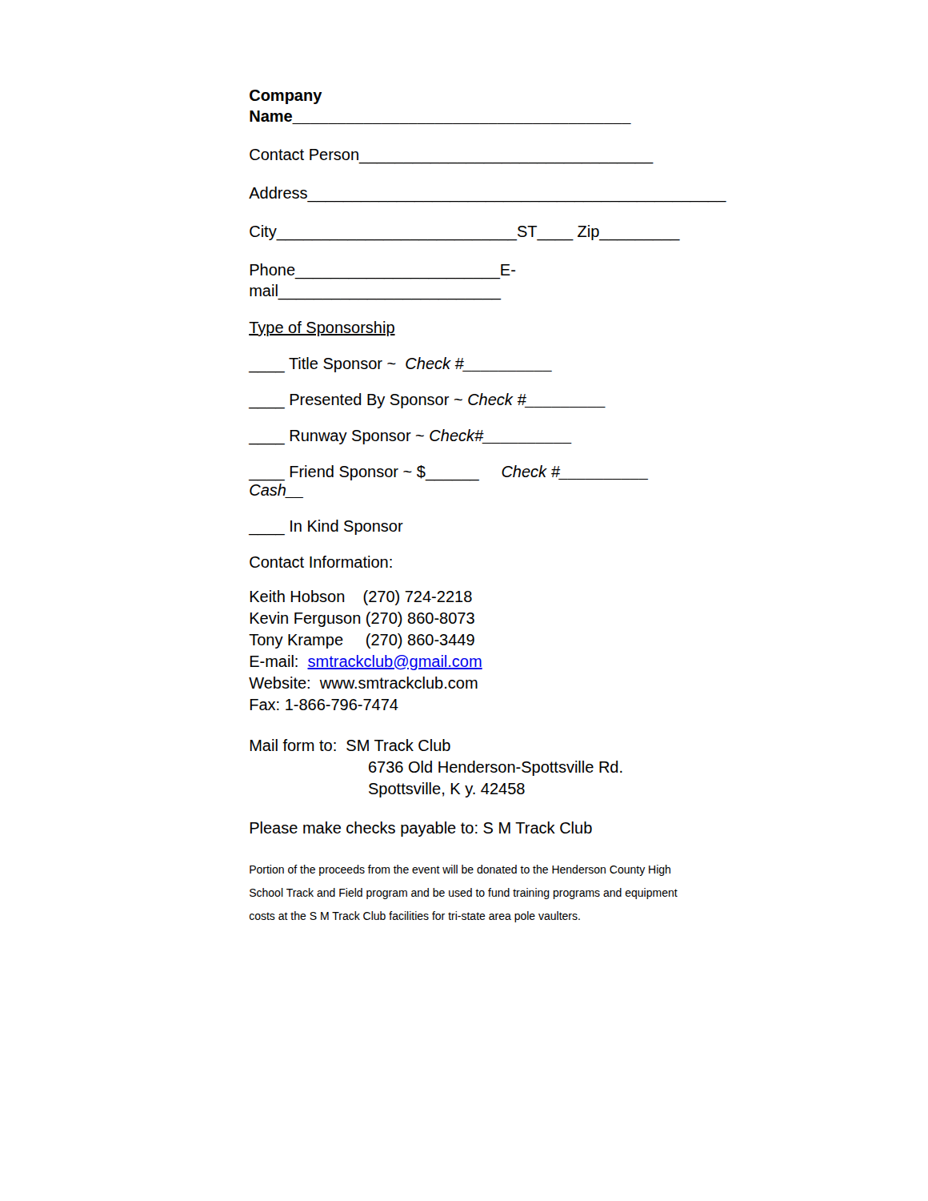Company Name______________________________________
Contact Person_________________________________
Address_______________________________________________
City___________________________ST____ Zip_________
Phone_______________________E-mail_________________________
Type of Sponsorship
____ Title Sponsor ~ Check #__________
____ Presented By Sponsor ~ Check #_________
____ Runway Sponsor ~ Check#__________
____ Friend Sponsor ~ $______ Check #__________ Cash__
____ In Kind Sponsor
Contact Information:
Keith Hobson (270) 724-2218
Kevin Ferguson (270) 860-8073
Tony Krampe (270) 860-3449
E-mail: smtrackclub@gmail.com
Website: www.smtrackclub.com
Fax: 1-866-796-7474
Mail form to: SM Track Club
6736 Old Henderson-Spottsville Rd.
Spottsville, K y. 42458
Please make checks payable to: S M Track Club
Portion of the proceeds from the event will be donated to the Henderson County High School Track and Field program and be used to fund training programs and equipment costs at the S M Track Club facilities for tri-state area pole vaulters.